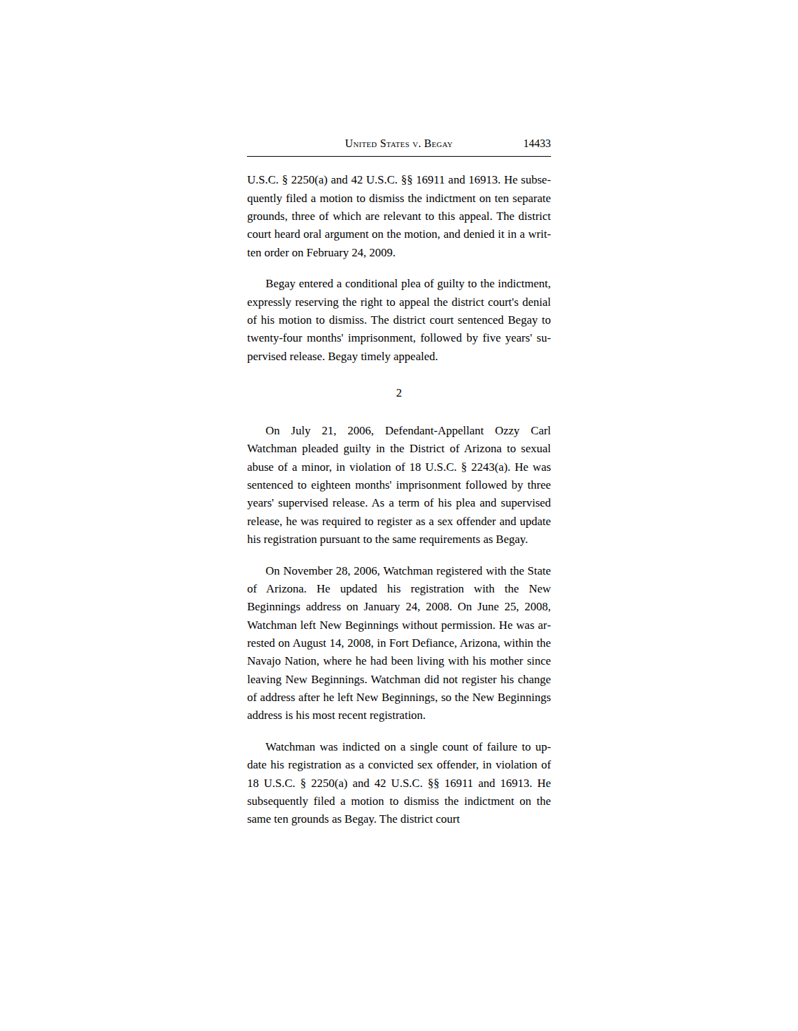United States v. Begay 14433
U.S.C. § 2250(a) and 42 U.S.C. §§ 16911 and 16913. He subsequently filed a motion to dismiss the indictment on ten separate grounds, three of which are relevant to this appeal. The district court heard oral argument on the motion, and denied it in a written order on February 24, 2009.
Begay entered a conditional plea of guilty to the indictment, expressly reserving the right to appeal the district court's denial of his motion to dismiss. The district court sentenced Begay to twenty-four months' imprisonment, followed by five years' supervised release. Begay timely appealed.
2
On July 21, 2006, Defendant-Appellant Ozzy Carl Watchman pleaded guilty in the District of Arizona to sexual abuse of a minor, in violation of 18 U.S.C. § 2243(a). He was sentenced to eighteen months' imprisonment followed by three years' supervised release. As a term of his plea and supervised release, he was required to register as a sex offender and update his registration pursuant to the same requirements as Begay.
On November 28, 2006, Watchman registered with the State of Arizona. He updated his registration with the New Beginnings address on January 24, 2008. On June 25, 2008, Watchman left New Beginnings without permission. He was arrested on August 14, 2008, in Fort Defiance, Arizona, within the Navajo Nation, where he had been living with his mother since leaving New Beginnings. Watchman did not register his change of address after he left New Beginnings, so the New Beginnings address is his most recent registration.
Watchman was indicted on a single count of failure to update his registration as a convicted sex offender, in violation of 18 U.S.C. § 2250(a) and 42 U.S.C. §§ 16911 and 16913. He subsequently filed a motion to dismiss the indictment on the same ten grounds as Begay. The district court